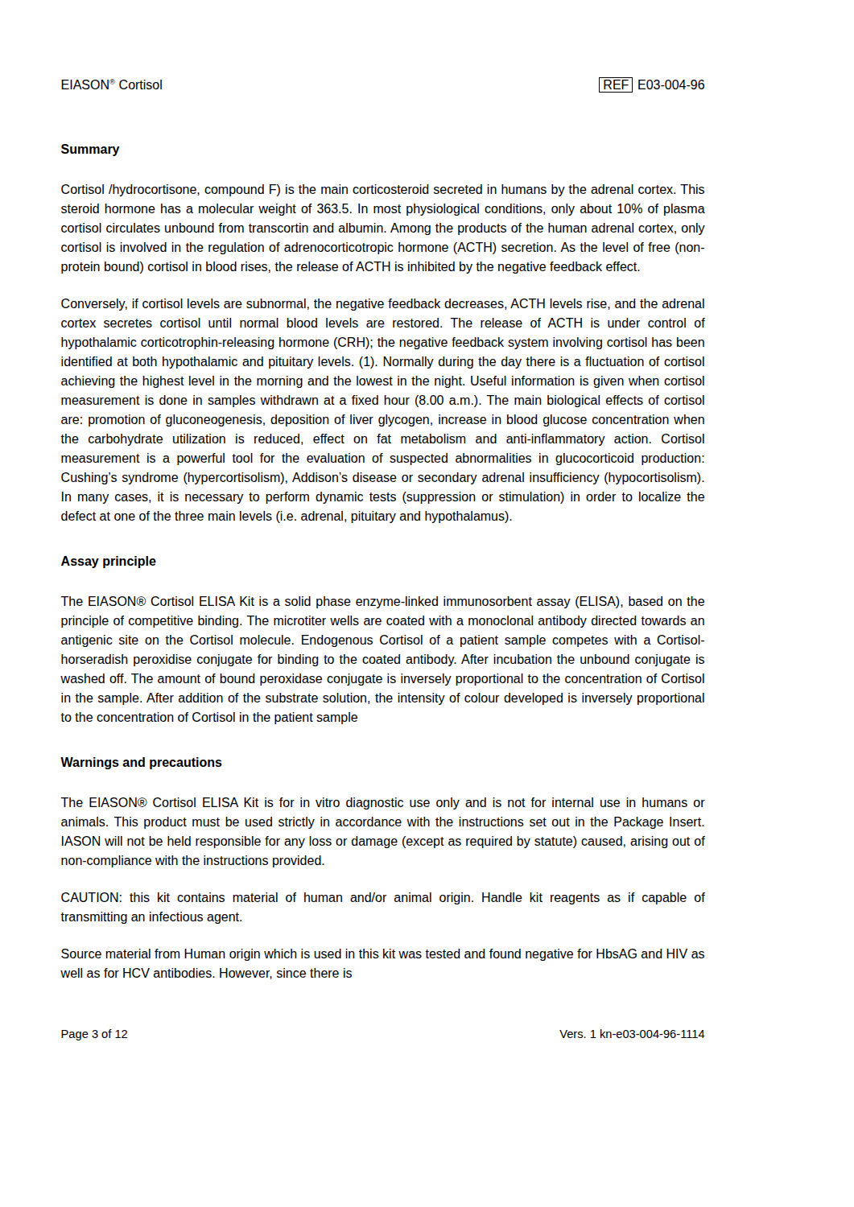EIASON® Cortisol
REFE03-004-96
Summary
Cortisol /hydrocortisone, compound F) is the main corticosteroid secreted in humans by the adrenal cortex. This steroid hormone has a molecular weight of 363.5. In most physiological conditions, only about 10% of plasma cortisol circulates unbound from transcortin and albumin. Among the products of the human adrenal cortex, only cortisol is involved in the regulation of adrenocorticotropic hormone (ACTH) secretion. As the level of free (non-protein bound) cortisol in blood rises, the release of ACTH is inhibited by the negative feedback effect.
Conversely, if cortisol levels are subnormal, the negative feedback decreases, ACTH levels rise, and the adrenal cortex secretes cortisol until normal blood levels are restored. The release of ACTH is under control of hypothalamic corticotrophin-releasing hormone (CRH); the negative feedback system involving cortisol has been identified at both hypothalamic and pituitary levels. (1). Normally during the day there is a fluctuation of cortisol achieving the highest level in the morning and the lowest in the night. Useful information is given when cortisol measurement is done in samples withdrawn at a fixed hour (8.00 a.m.). The main biological effects of cortisol are: promotion of gluconeogenesis, deposition of liver glycogen, increase in blood glucose concentration when the carbohydrate utilization is reduced, effect on fat metabolism and anti-inflammatory action. Cortisol measurement is a powerful tool for the evaluation of suspected abnormalities in glucocorticoid production: Cushing’s syndrome (hypercortisolism), Addison’s disease or secondary adrenal insufficiency (hypocortisolism). In many cases, it is necessary to perform dynamic tests (suppression or stimulation) in order to localize the defect at one of the three main levels (i.e. adrenal, pituitary and hypothalamus).
Assay principle
The EIASON® Cortisol ELISA Kit is a solid phase enzyme-linked immunosorbent assay (ELISA), based on the principle of competitive binding. The microtiter wells are coated with a monoclonal antibody directed towards an antigenic site on the Cortisol molecule. Endogenous Cortisol of a patient sample competes with a Cortisol-horseradish peroxidise conjugate for binding to the coated antibody. After incubation the unbound conjugate is washed off. The amount of bound peroxidase conjugate is inversely proportional to the concentration of Cortisol in the sample. After addition of the substrate solution, the intensity of colour developed is inversely proportional to the concentration of Cortisol in the patient sample
Warnings and precautions
The EIASON® Cortisol ELISA Kit is for in vitro diagnostic use only and is not for internal use in humans or animals. This product must be used strictly in accordance with the instructions set out in the Package Insert. IASON will not be held responsible for any loss or damage (except as required by statute) caused, arising out of non-compliance with the instructions provided.
CAUTION: this kit contains material of human and/or animal origin. Handle kit reagents as if capable of transmitting an infectious agent.
Source material from Human origin which is used in this kit was tested and found negative for HbsAG and HIV as well as for HCV antibodies. However, since there is
Page 3 of 12 Vers. 1 kn-e03-004-96-1114